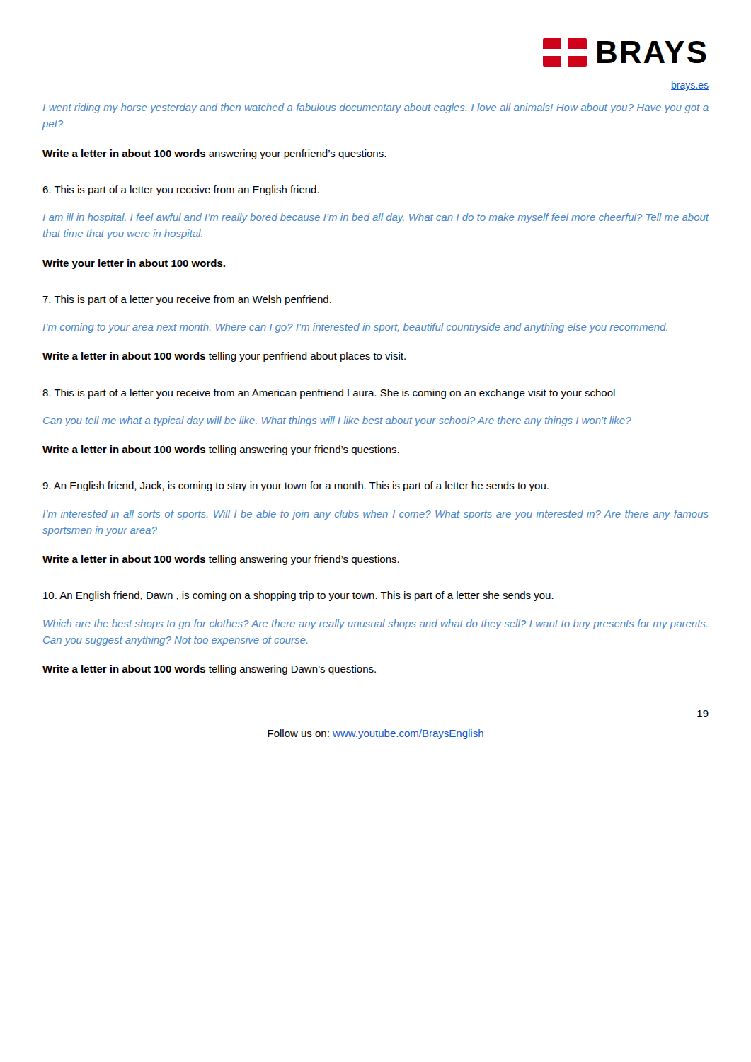BRAYS
brays.es
I went riding my horse yesterday and then watched a fabulous documentary about eagles. I love all animals! How about you? Have you got a pet?
Write a letter in about 100 words answering your penfriend’s questions.
6. This is part of a letter you receive from an English friend.
I am ill in hospital. I feel awful and I’m really bored because I’m in bed all day. What can I do to make myself feel more cheerful? Tell me about that time that you were in hospital.
Write your letter in about 100 words.
7. This is part of a letter you receive from an Welsh penfriend.
I’m coming to your area next month. Where can I go? I’m interested in sport, beautiful countryside and anything else you recommend.
Write a letter in about 100 words telling your penfriend about places to visit.
8. This is part of a letter you receive from an American penfriend Laura. She is coming on an exchange visit to your school
Can you tell me what a typical day will be like. What things will I like best about your school? Are there any things I won’t like?
Write a letter in about 100 words telling answering your friend’s questions.
9. An English friend, Jack, is coming to stay in your town for a month. This is part of a letter he sends to you.
I’m interested in all sorts of sports. Will I be able to join any clubs when I come? What sports are you interested in? Are there any famous sportsmen in your area?
Write a letter in about 100 words telling answering your friend’s questions.
10. An English friend, Dawn , is coming on a shopping trip to your town. This is part of a letter she sends you.
Which are the best shops to go for clothes? Are there any really unusual shops and what do they sell? I want to buy presents for my parents. Can you suggest anything? Not too expensive of course.
Write a letter in about 100 words telling answering Dawn’s questions.
19
Follow us on: www.youtube.com/BraysEnglish